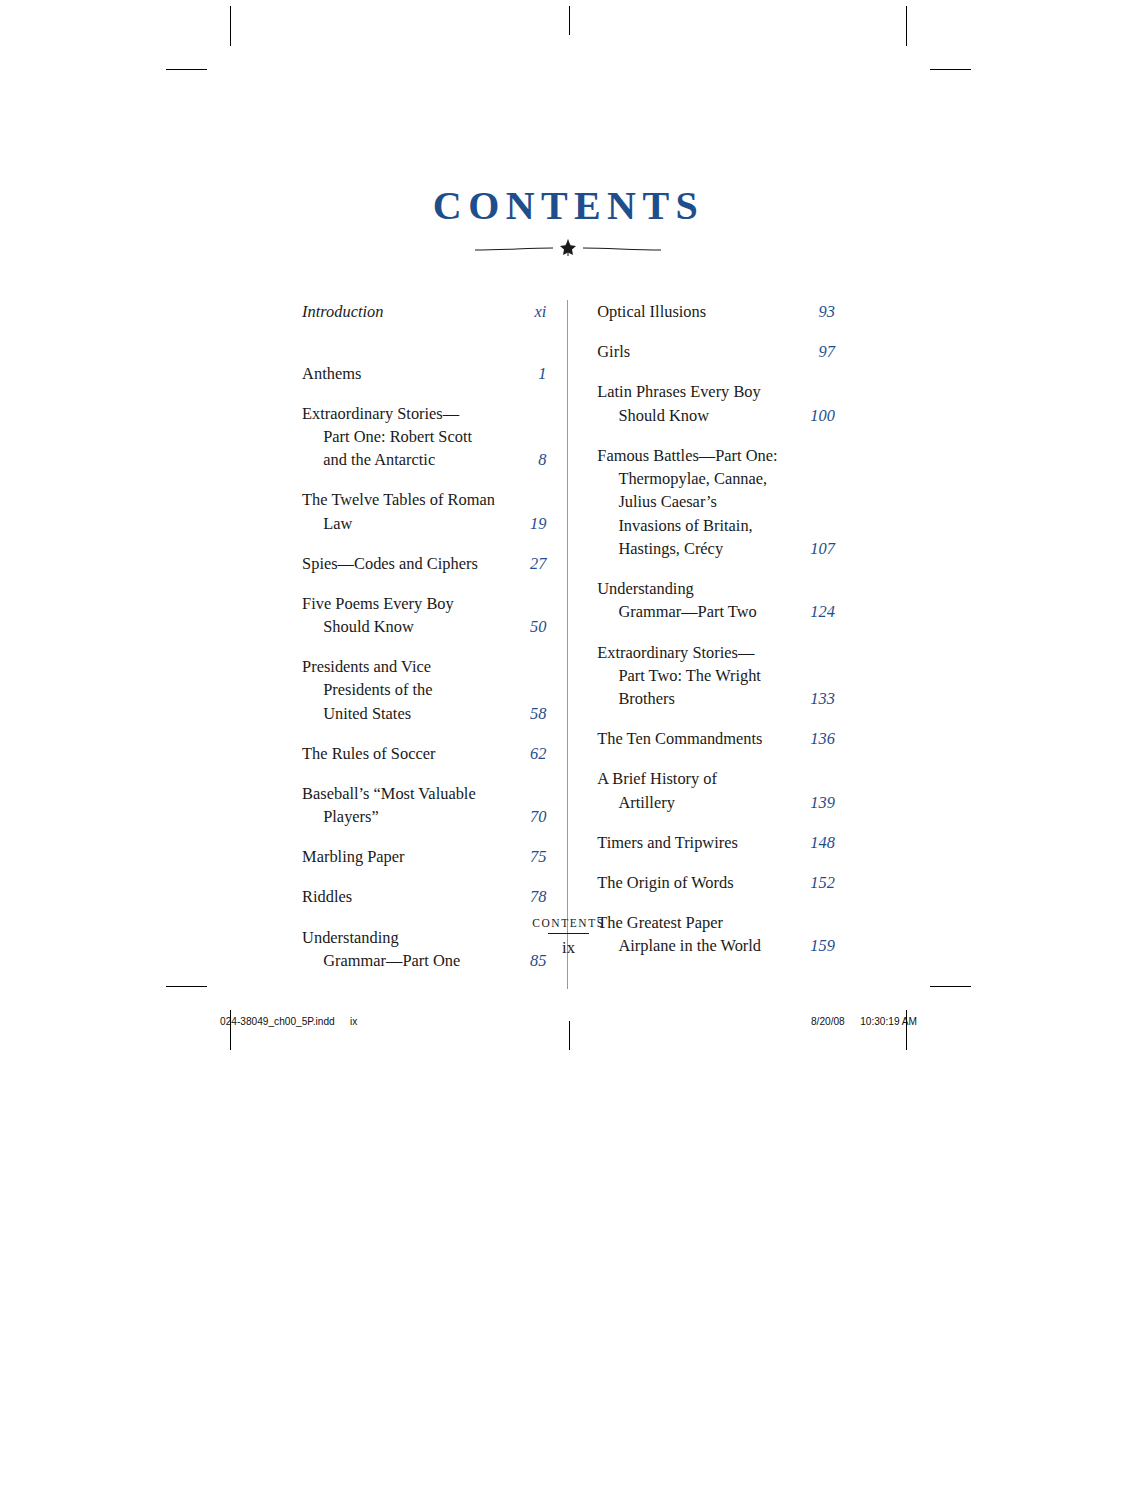CONTENTS
Introduction
xi
Anthems
1
Extraordinary Stories—Part One: Robert Scott and the Antarctic
8
The Twelve Tables of RomanLaw
19
Spies—Codes and Ciphers
27
Five Poems Every BoyShould Know
50
Presidents and VicePresidents of the United States
58
The Rules of Soccer
62
Baseball’s “Most ValuablePlayers”
70
Marbling Paper
75
Riddles
78
UnderstandingGrammar—Part One
85
Optical Illusions
93
Girls
97
Latin Phrases Every BoyShould Know
100
Famous Battles—Part One:Thermopylae, Cannae, Julius Caesar’s Invasions of Britain, Hastings, Crécy
107
UnderstandingGrammar—Part Two
124
Extraordinary Stories—Part Two: The Wright Brothers
133
The Ten Commandments
136
A Brief History ofArtillery
139
Timers and Tripwires
148
The Origin of Words
152
The Greatest PaperAirplane in the World
159
CONTENTS
ix
024-38049_ch00_5P.indd ix
8/20/0810:30:19 AM